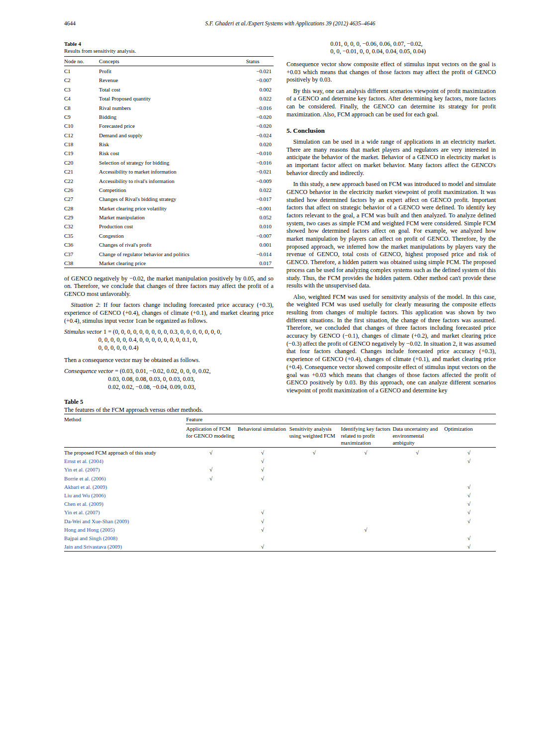4644
S.F. Ghaderi et al./Expert Systems with Applications 39 (2012) 4635–4646
Table 4
Results from sensitivity analysis.
| Node no. | Concepts | Status |
| --- | --- | --- |
| C1 | Profit | −0.021 |
| C2 | Revenue | −0.007 |
| C3 | Total cost | 0.002 |
| C4 | Total Proposed quantity | 0.022 |
| C8 | Rival numbers | −0.016 |
| C9 | Bidding | −0.020 |
| C10 | Forecasted price | −0.020 |
| C12 | Demand and supply | −0.024 |
| C18 | Risk | 0.020 |
| C19 | Risk cost | −0.010 |
| C20 | Selection of strategy for bidding | −0.016 |
| C21 | Accessibility to market information | −0.021 |
| C22 | Accessibility to rival's information | −0.009 |
| C26 | Competition | 0.022 |
| C27 | Changes of Rival's bidding strategy | −0.017 |
| C28 | Market clearing price volatility | −0.001 |
| C29 | Market manipulation | 0.052 |
| C32 | Production cost | 0.010 |
| C35 | Congestion | −0.007 |
| C36 | Changes of rival's profit | 0.001 |
| C37 | Change of regulator behavior and politics | −0.014 |
| C38 | Market clearing price | 0.017 |
of GENCO negatively by −0.02, the market manipulation positively by 0.05, and so on. Therefore, we conclude that changes of three factors may affect the profit of a GENCO most unfavorably.
Situation 2: If four factors change including forecasted price accuracy (+0.3), experience of GENCO (+0.4), changes of climate (+0.1), and market clearing price (+0.4), stimulus input vector 1can be organized as follows.
Stimulus vector 1 = (0, 0, 0, 0, 0, 0, 0, 0, 0, 0.3, 0, 0, 0, 0, 0, 0, 0, 0, 0, 0, 0, 0, 0.4, 0, 0, 0, 0, 0, 0, 0, 0.1, 0, 0, 0, 0, 0, 0, 0.4)
Then a consequence vector may be obtained as follows.
Consequence vector = (0.03, 0.01, −0.02, 0.02, 0, 0, 0, 0.02, 0.03, 0.08, 0.08, 0.03, 0, 0.03, 0.03, 0.02, 0.02, −0.08, −0.04, 0.09, 0.03, 0.01, 0, 0, 0, −0.06, 0.06, 0.07, −0.02, 0, 0, −0.01, 0, 0, 0.04, 0.04, 0.05, 0.04)
Consequence vector show composite effect of stimulus input vectors on the goal is +0.03 which means that changes of those factors may affect the profit of GENCO positively by 0.03.
By this way, one can analysis different scenarios viewpoint of profit maximization of a GENCO and determine key factors. After determining key factors, more factors can be considered. Finally, the GENCO can determine its strategy for profit maximization. Also, FCM approach can be used for each goal.
5. Conclusion
Simulation can be used in a wide range of applications in an electricity market. There are many reasons that market players and regulators are very interested in anticipate the behavior of the market. Behavior of a GENCO in electricity market is an important factor affect on market behavior. Many factors affect the GENCO's behavior directly and indirectly.
In this study, a new approach based on FCM was introduced to model and simulate GENCO behavior in the electricity market viewpoint of profit maximization. It was studied how determined factors by an expert affect on GENCO profit. Important factors that affect on strategic behavior of a GENCO were defined. To identify key factors relevant to the goal, a FCM was built and then analyzed. To analyze defined system, two cases as simple FCM and weighted FCM were considered. Simple FCM showed how determined factors affect on goal. For example, we analyzed how market manipulation by players can affect on profit of GENCO. Therefore, by the proposed approach, we inferred how the market manipulations by players vary the revenue of GENCO, total costs of GENCO, highest proposed price and risk of GENCO. Therefore, a hidden pattern was obtained using simple FCM. The proposed process can be used for analyzing complex systems such as the defined system of this study. Thus, the FCM provides the hidden pattern. Other method can't provide these results with the unsupervised data.
Also, weighted FCM was used for sensitivity analysis of the model. In this case, the weighted FCM was used usefully for clearly measuring the composite effects resulting from changes of multiple factors. This application was shown by two different situations. In the first situation, the change of three factors was assumed. Therefore, we concluded that changes of three factors including forecasted price accuracy by GENCO (−0.1), changes of climate (+0.2), and market clearing price (−0.3) affect the profit of GENCO negatively by −0.02. In situation 2, it was assumed that four factors changed. Changes include forecasted price accuracy (+0.3), experience of GENCO (+0.4), changes of climate (+0.1), and market clearing price (+0.4). Consequence vector showed composite effect of stimulus input vectors on the goal was +0.03 which means that changes of those factors affected the profit of GENCO positively by 0.03. By this approach, one can analyze different scenarios viewpoint of profit maximization of a GENCO and determine key
Table 5
The features of the FCM approach versus other methods.
| Method | Feature |
| --- | --- |
| Application of FCM for GENCO modeling | Behavioral simulation | Sensitivity analysis using weighted FCM | Identifying key factors related to profit maximization | Data uncertainty and environmental ambiguity | Optimization |
| The proposed FCM approach of this study | √ | √ | √ | √ | √ | √ |
| Ernst et al. (2004) | | √ | | | | √ |
| Yin et al. (2007) | √ | √ | | | | |
| Borrie et al. (2006) | √ | √ | | | | |
| Akbari et al. (2009) | | | | | | √ |
| Liu and Wu (2006) | | | | | | √ |
| Chen et al. (2009) | | | | | | √ |
| Yin et al. (2007) | | √ | | | | √ |
| Da-Wei and Xue-Shan (2009) | | √ | | | | √ |
| Hong and Hong (2005) | | √ | | √ | | |
| Bajpai and Singh (2008) | | | | | | √ |
| Jain and Srivastava (2009) | | √ | | | | √ |